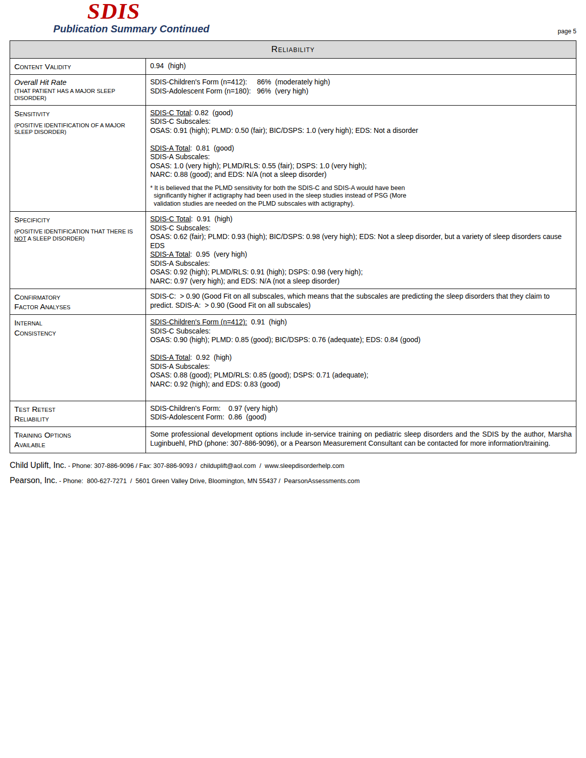SDIS
Publication Summary Continued
page 5
| Reliability |
| Content Validity | 0.94 (high) |
| Overall Hit Rate (that patient has a major sleep disorder) | SDIS-Children's Form (n=412): 86% (moderately high) SDIS-Adolescent Form (n=180): 96% (very high) |
| Sensitivity (Positive Identification of a Major Sleep Disorder) | SDIS-C Total : 0.82 (good) SDIS-C Subscales: OSAS: 0.91 (high); PLMD: 0.50 (fair); BIC/DSPS: 1.0 (very high); EDS: Not a disorder SDIS-A Total : 0.81 (good) SDIS-A Subscales: OSAS: 1.0 (very high); PLMD/RLS: 0.55 (fair); DSPS: 1.0 (very high); NARC: 0.88 (good); and EDS: N/A (not a sleep disorder) * It is believed that the PLMD sensitivity for both the SDIS-C and SDIS-A would have been significantly higher if actigraphy had been used in the sleep studies instead of PSG (More validation studies are needed on the PLMD subscales with actigraphy). |
| Specificity (positive Identification that there is Not a sleep disorder) | SDIS-C Total : 0.91 (high) SDIS-C Subscales: OSAS: 0.62 (fair); PLMD: 0.93 (high); BIC/DSPS: 0.98 (very high); EDS: Not a sleep disorder, but a variety of sleep disorders cause EDS SDIS-A Total : 0.95 (very high) SDIS-A Subscales: OSAS: 0.92 (high); PLMD/RLS: 0.91 (high); DSPS: 0.98 (very high); NARC: 0.97 (very high); and EDS: N/A (not a sleep disorder) |
| Confirmatory Factor Analyses | SDIS-C: > 0.90 (Good Fit on all subscales, which means that the subscales are predicting the sleep disorders that they claim to predict. SDIS-A: > 0.90 (Good Fit on all subscales) |
| Internal Consistency | SDIS-Children's Form (n=412): 0.91 (high) SDIS-C Subscales: OSAS: 0.90 (high); PLMD: 0.85 (good); BIC/DSPS: 0.76 (adequate); EDS: 0.84 (good) SDIS-A Total : 0.92 (high) SDIS-A Subscales: OSAS: 0.88 (good); PLMD/RLS: 0.85 (good); DSPS: 0.71 (adequate); NARC: 0.92 (high); and EDS: 0.83 (good) |
| Test Retest Reliability | SDIS-Children's Form: 0.97 (very high) SDIS-Adolescent Form: 0.86 (good) |
| Training Options Available | Some professional development options include in-service training on pediatric sleep disorders and the SDIS by the author, Marsha Luginbuehl, PhD (phone: 307-886-9096), or a Pearson Measurement Consultant can be contacted for more information/training. |
Child Uplift, Inc. - Phone: 307-886-9096 / Fax: 307-886-9093 / childuplift@aol.com / www.sleepdisorderhelp.com
Pearson, Inc. - Phone: 800-627-7271 / 5601 Green Valley Drive, Bloomington, MN 55437 / PearsonAssessments.com